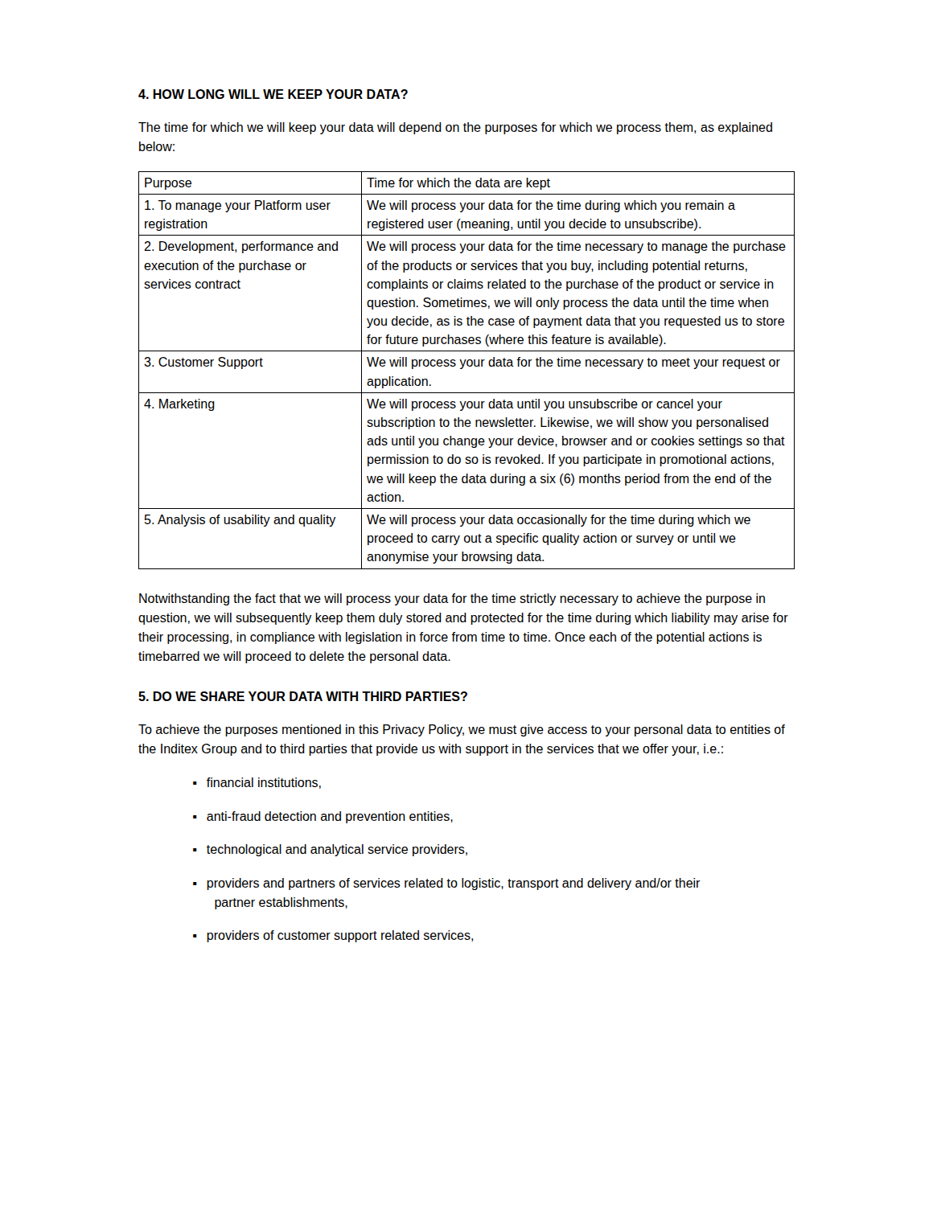4. HOW LONG WILL WE KEEP YOUR DATA?
The time for which we will keep your data will depend on the purposes for which we process them, as explained below:
| Purpose | Time for which the data are kept |
| 1. To manage your Platform user registration | We will process your data for the time during which you remain a registered user (meaning, until you decide to unsubscribe). |
| 2. Development, performance and execution of the purchase or services contract | We will process your data for the time necessary to manage the purchase of the products or services that you buy, including potential returns, complaints or claims related to the purchase of the product or service in question. Sometimes, we will only process the data until the time when you decide, as is the case of payment data that you requested us to store for future purchases (where this feature is available). |
| 3. Customer Support | We will process your data for the time necessary to meet your request or application. |
| 4. Marketing | We will process your data until you unsubscribe or cancel your subscription to the newsletter. Likewise, we will show you personalised ads until you change your device, browser and or cookies settings so that permission to do so is revoked. If you participate in promotional actions, we will keep the data during a six (6) months period from the end of the action. |
| 5. Analysis of usability and quality | We will process your data occasionally for the time during which we proceed to carry out a specific quality action or survey or until we anonymise your browsing data. |
Notwithstanding the fact that we will process your data for the time strictly necessary to achieve the purpose in question, we will subsequently keep them duly stored and protected for the time during which liability may arise for their processing, in compliance with legislation in force from time to time. Once each of the potential actions is timebarred we will proceed to delete the personal data.
5. DO WE SHARE YOUR DATA WITH THIRD PARTIES?
To achieve the purposes mentioned in this Privacy Policy, we must give access to your personal data to entities of the Inditex Group and to third parties that provide us with support in the services that we offer your, i.e.:
financial institutions,
anti-fraud detection and prevention entities,
technological and analytical service providers,
providers and partners of services related to logistic, transport and delivery and/or their partner establishments,
providers of customer support related services,